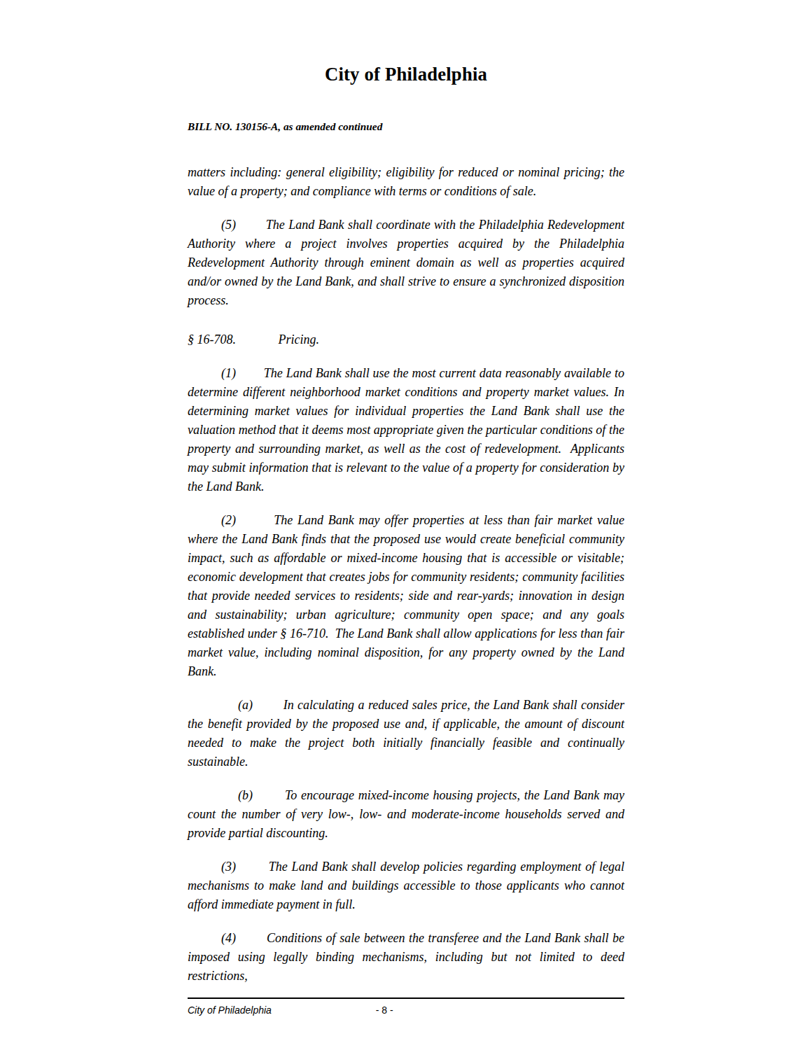City of Philadelphia
BILL NO. 130156-A, as amended continued
matters including: general eligibility; eligibility for reduced or nominal pricing; the value of a property; and compliance with terms or conditions of sale.
(5) The Land Bank shall coordinate with the Philadelphia Redevelopment Authority where a project involves properties acquired by the Philadelphia Redevelopment Authority through eminent domain as well as properties acquired and/or owned by the Land Bank, and shall strive to ensure a synchronized disposition process.
§ 16-708. Pricing.
(1) The Land Bank shall use the most current data reasonably available to determine different neighborhood market conditions and property market values. In determining market values for individual properties the Land Bank shall use the valuation method that it deems most appropriate given the particular conditions of the property and surrounding market, as well as the cost of redevelopment. Applicants may submit information that is relevant to the value of a property for consideration by the Land Bank.
(2) The Land Bank may offer properties at less than fair market value where the Land Bank finds that the proposed use would create beneficial community impact, such as affordable or mixed-income housing that is accessible or visitable; economic development that creates jobs for community residents; community facilities that provide needed services to residents; side and rear-yards; innovation in design and sustainability; urban agriculture; community open space; and any goals established under § 16-710. The Land Bank shall allow applications for less than fair market value, including nominal disposition, for any property owned by the Land Bank.
(a) In calculating a reduced sales price, the Land Bank shall consider the benefit provided by the proposed use and, if applicable, the amount of discount needed to make the project both initially financially feasible and continually sustainable.
(b) To encourage mixed-income housing projects, the Land Bank may count the number of very low-, low- and moderate-income households served and provide partial discounting.
(3) The Land Bank shall develop policies regarding employment of legal mechanisms to make land and buildings accessible to those applicants who cannot afford immediate payment in full.
(4) Conditions of sale between the transferee and the Land Bank shall be imposed using legally binding mechanisms, including but not limited to deed restrictions,
City of Philadelphia - 8 -